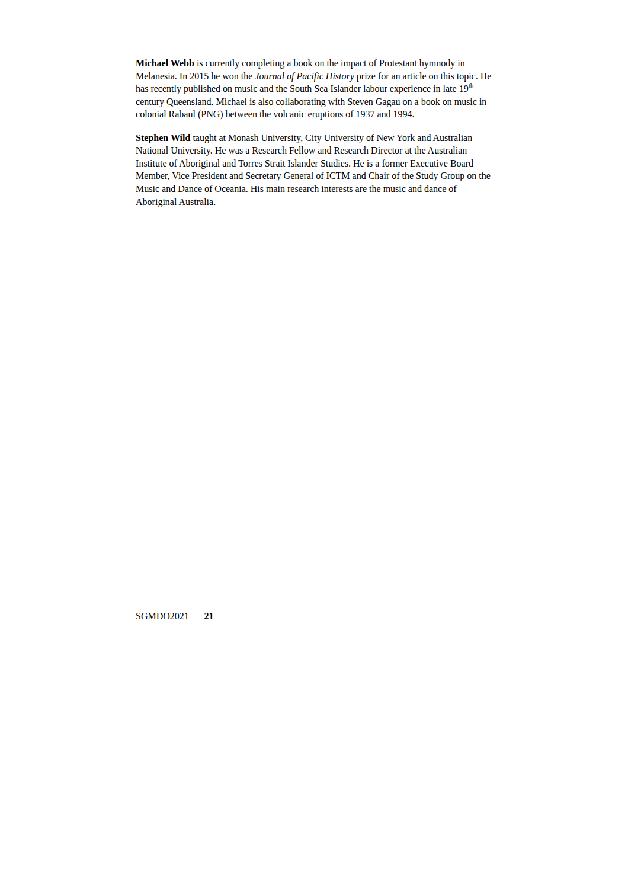Michael Webb is currently completing a book on the impact of Protestant hymnody in Melanesia. In 2015 he won the Journal of Pacific History prize for an article on this topic. He has recently published on music and the South Sea Islander labour experience in late 19th century Queensland. Michael is also collaborating with Steven Gagau on a book on music in colonial Rabaul (PNG) between the volcanic eruptions of 1937 and 1994.
Stephen Wild taught at Monash University, City University of New York and Australian National University. He was a Research Fellow and Research Director at the Australian Institute of Aboriginal and Torres Strait Islander Studies. He is a former Executive Board Member, Vice President and Secretary General of ICTM and Chair of the Study Group on the Music and Dance of Oceania. His main research interests are the music and dance of Aboriginal Australia.
SGMDO2021 21